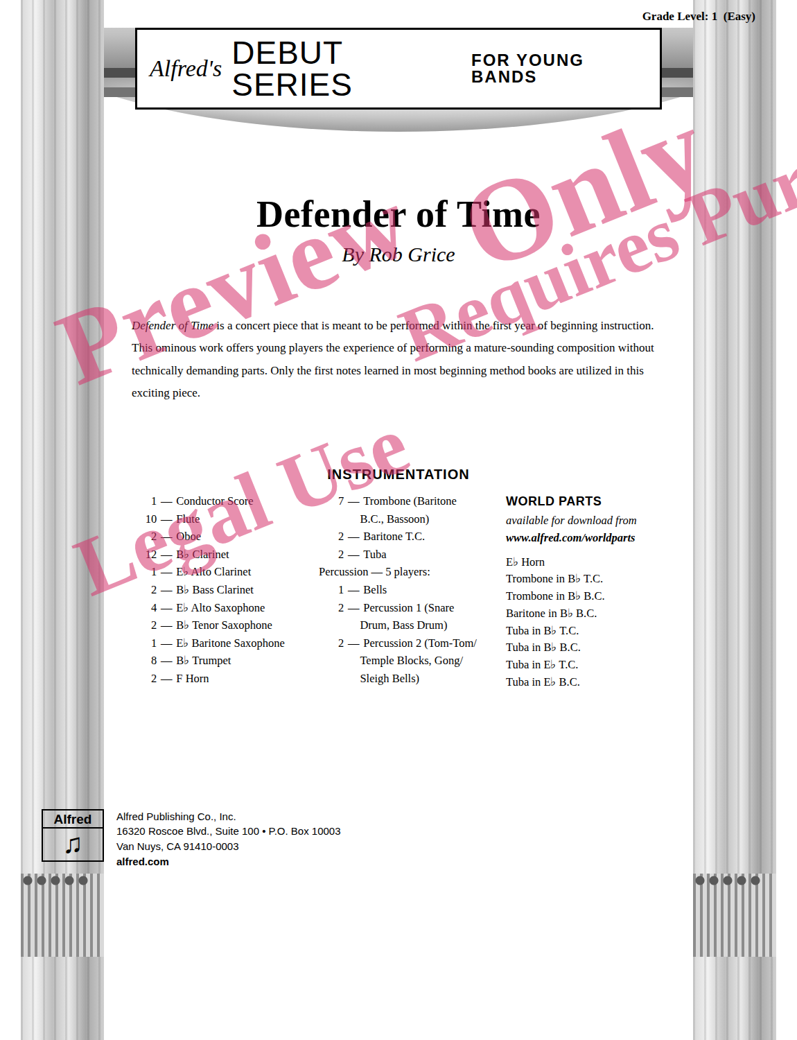Grade Level: 1 (Easy)
Alfred's DEBUT SERIES for Young Bands
Defender of Time
By Rob Grice
Defender of Time is a concert piece that is meant to be performed within the first year of beginning instruction. This ominous work offers young players the experience of performing a mature-sounding composition without technically demanding parts. Only the first notes learned in most beginning method books are utilized in this exciting piece.
INSTRUMENTATION
1—Conductor Score
10—Flute
2—Oboe
12—B♭ Clarinet
1—E♭ Alto Clarinet
2—B♭ Bass Clarinet
4—E♭ Alto Saxophone
2—B♭ Tenor Saxophone
1—E♭ Baritone Saxophone
8—B♭ Trumpet
2—F Horn
7—Trombone (Baritone
B.C., Bassoon)
2—Baritone T.C.
2—Tuba
Percussion — 5 players:
1—Bells
2—Percussion 1 (Snare
Drum, Bass Drum)
2—Percussion 2 (Tom-Tom/
Temple Blocks, Gong/
Sleigh Bells)
WORLD PARTS
available for download from
www.alfred.com/worldparts
E♭ Horn
Trombone in B♭ T.C.
Trombone in B♭ B.C.
Baritone in B♭ B.C.
Tuba in B♭ T.C.
Tuba in B♭ B.C.
Tuba in E♭ T.C.
Tuba in E♭ B.C.
Alfred
♫
Alfred Publishing Co., Inc.
16320 Roscoe Blvd., Suite 100 • P.O. Box 10003
Van Nuys, CA 91410-0003
alfred.com
Preview
Only
Requires Purchase
Legal Use